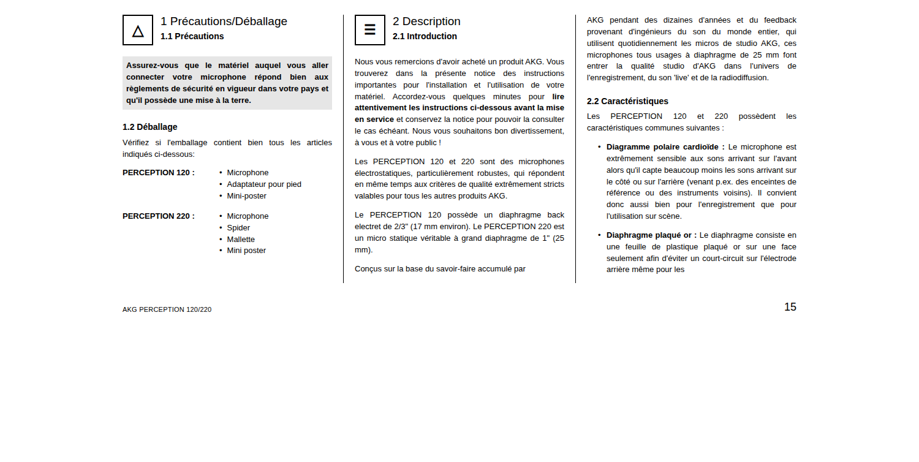△
1 Précautions/Déballage
1.1 Précautions
Assurez-vous que le matériel auquel vous aller connecter votre microphone répond bien aux règlements de sécurité en vigueur dans votre pays et qu'il possède une mise à la terre.
1.2 Déballage
Vérifiez si l'emballage contient bien tous les articles indiqués ci-dessous:
PERCEPTION 120 :
Microphone
Adaptateur pour pied
Mini-poster
PERCEPTION 220 :
Microphone
Spider
Mallette
Mini poster
☰
2 Description
2.1 Introduction
Nous vous remercions d'avoir acheté un produit AKG. Vous trouverez dans la présente notice des instructions importantes pour l'installation et l'utilisation de votre matériel. Accordez-vous quelques minutes pour lire attentivement les instructions ci-dessous avant la mise en service et conservez la notice pour pouvoir la consulter le cas échéant. Nous vous souhaitons bon divertissement, à vous et à votre public !
Les PERCEPTION 120 et 220 sont des microphones électrostatiques, particulièrement robustes, qui répondent en même temps aux critères de qualité extrêmement stricts valables pour tous les autres produits AKG.
Le PERCEPTION 120 possède un diaphragme back electret de 2/3" (17 mm environ). Le PERCEPTION 220 est un micro statique véritable à grand diaphragme de 1" (25 mm).
Conçus sur la base du savoir-faire accumulé par
AKG pendant des dizaines d'années et du feedback provenant d'ingénieurs du son du monde entier, qui utilisent quotidiennement les micros de studio AKG, ces microphones tous usages à diaphragme de 25 mm font entrer la qualité studio d'AKG dans l'univers de l'enregistrement, du son 'live' et de la radiodiffusion.
2.2 Caractéristiques
Les PERCEPTION 120 et 220 possèdent les caractéristiques communes suivantes :
Diagramme polaire cardioïde : Le microphone est extrêmement sensible aux sons arrivant sur l'avant alors qu'il capte beaucoup moins les sons arrivant sur le côté ou sur l'arrière (venant p.ex. des enceintes de référence ou des instruments voisins). Il convient donc aussi bien pour l'enregistrement que pour l'utilisation sur scène.
Diaphragme plaqué or : Le diaphragme consiste en une feuille de plastique plaqué or sur une face seulement afin d'éviter un court-circuit sur l'électrode arrière même pour les
AKG PERCEPTION 120/220
15